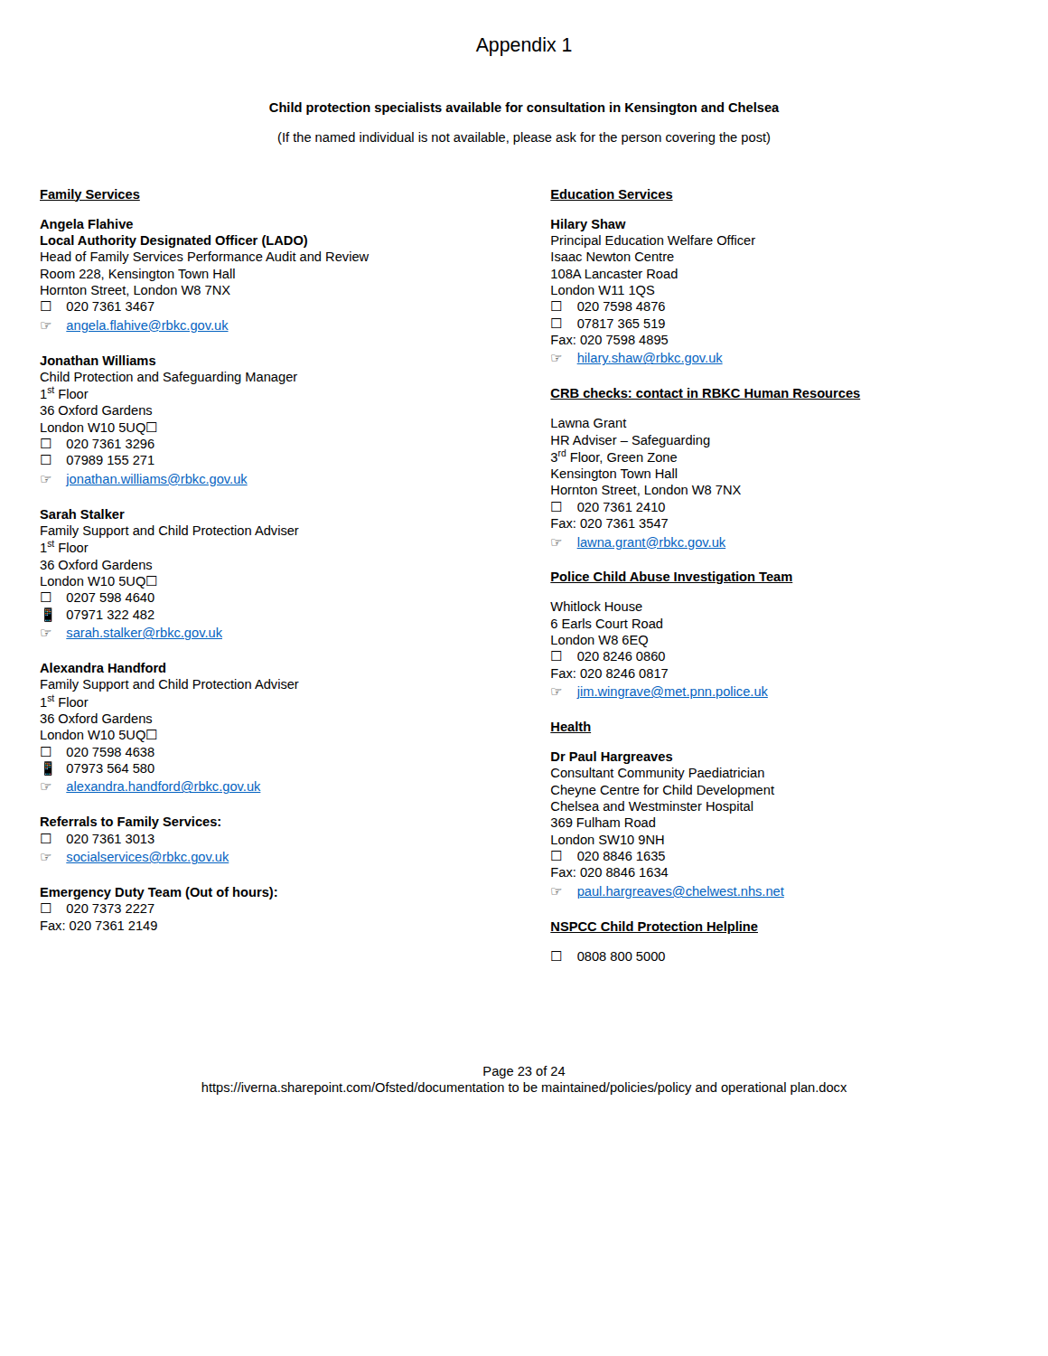Appendix 1
Child protection specialists available for consultation in Kensington and Chelsea
(If the named individual is not available, please ask for the person covering the post)
Family Services
Angela Flahive
Local Authority Designated Officer (LADO)
Head of Family Services Performance Audit and Review
Room 228, Kensington Town Hall
Hornton Street, London W8 7NX
☐020 7361 3467
☞angela.flahive@rbkc.gov.uk
Jonathan Williams
Child Protection and Safeguarding Manager
1st Floor
36 Oxford Gardens
London W10 5UQ☐
☐020 7361 3296
☐07989 155 271
☞jonathan.williams@rbkc.gov.uk
Sarah Stalker
Family Support and Child Protection Adviser
1st Floor
36 Oxford Gardens
London W10 5UQ☐
☐0207 598 4640
📱07971 322 482
☞sarah.stalker@rbkc.gov.uk
Alexandra Handford
Family Support and Child Protection Adviser
1st Floor
36 Oxford Gardens
London W10 5UQ☐
☐020 7598 4638
📱07973 564 580
☞alexandra.handford@rbkc.gov.uk
Referrals to Family Services:
☐020 7361 3013
☞socialservices@rbkc.gov.uk
Emergency Duty Team (Out of hours):
☐020 7373 2227
Fax: 020 7361 2149
Education Services
Hilary Shaw
Principal Education Welfare Officer
Isaac Newton Centre
108A Lancaster Road
London W11 1QS
☐020 7598 4876
☐07817 365 519
Fax: 020 7598 4895
☞hilary.shaw@rbkc.gov.uk
CRB checks: contact in RBKC Human Resources
Lawna Grant
HR Adviser – Safeguarding
3rd Floor, Green Zone
Kensington Town Hall
Hornton Street, London W8 7NX
☐020 7361 2410
Fax: 020 7361 3547
☞lawna.grant@rbkc.gov.uk
Police Child Abuse Investigation Team
Whitlock House
6 Earls Court Road
London W8 6EQ
☐020 8246 0860
Fax: 020 8246 0817
☞jim.wingrave@met.pnn.police.uk
Health
Dr Paul Hargreaves
Consultant Community Paediatrician
Cheyne Centre for Child Development
Chelsea and Westminster Hospital
369 Fulham Road
London SW10 9NH
☐020 8846 1635
Fax: 020 8846 1634
☞paul.hargreaves@chelwest.nhs.net
NSPCC Child Protection Helpline
☐0808 800 5000
Page 23 of 24
https://iverna.sharepoint.com/Ofsted/documentation to be maintained/policies/policy and operational plan.docx